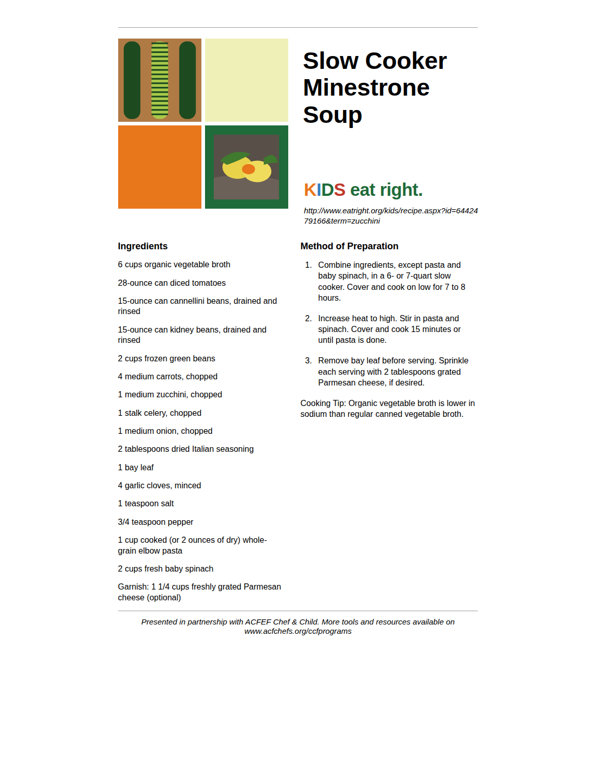Slow Cooker
Minestrone Soup
KIDS eat right.
http://www.eatright.org/kids/recipe.aspx?id=6442479166&term=zucchini
Ingredients
6 cups organic vegetable broth
28-ounce can diced tomatoes
15-ounce can cannellini beans, drained and rinsed
15-ounce can kidney beans, drained and rinsed
2 cups frozen green beans
4 medium carrots, chopped
1 medium zucchini, chopped
1 stalk celery, chopped
1 medium onion, chopped
2 tablespoons dried Italian seasoning
1 bay leaf
4 garlic cloves, minced
1 teaspoon salt
3/4 teaspoon pepper
1 cup cooked (or 2 ounces of dry) whole-grain elbow pasta
2 cups fresh baby spinach
Garnish: 1 1/4 cups freshly grated Parmesan cheese (optional)
Method of Preparation
Combine ingredients, except pasta and baby spinach, in a 6- or 7-quart slow cooker. Cover and cook on low for 7 to 8 hours.
Increase heat to high. Stir in pasta and spinach. Cover and cook 15 minutes or until pasta is done.
Remove bay leaf before serving. Sprinkle each serving with 2 tablespoons grated Parmesan cheese, if desired.
Cooking Tip: Organic vegetable broth is lower in sodium than regular canned vegetable broth.
Presented in partnership with ACFEF Chef & Child. More tools and resources available on www.acfchefs.org/ccfprograms